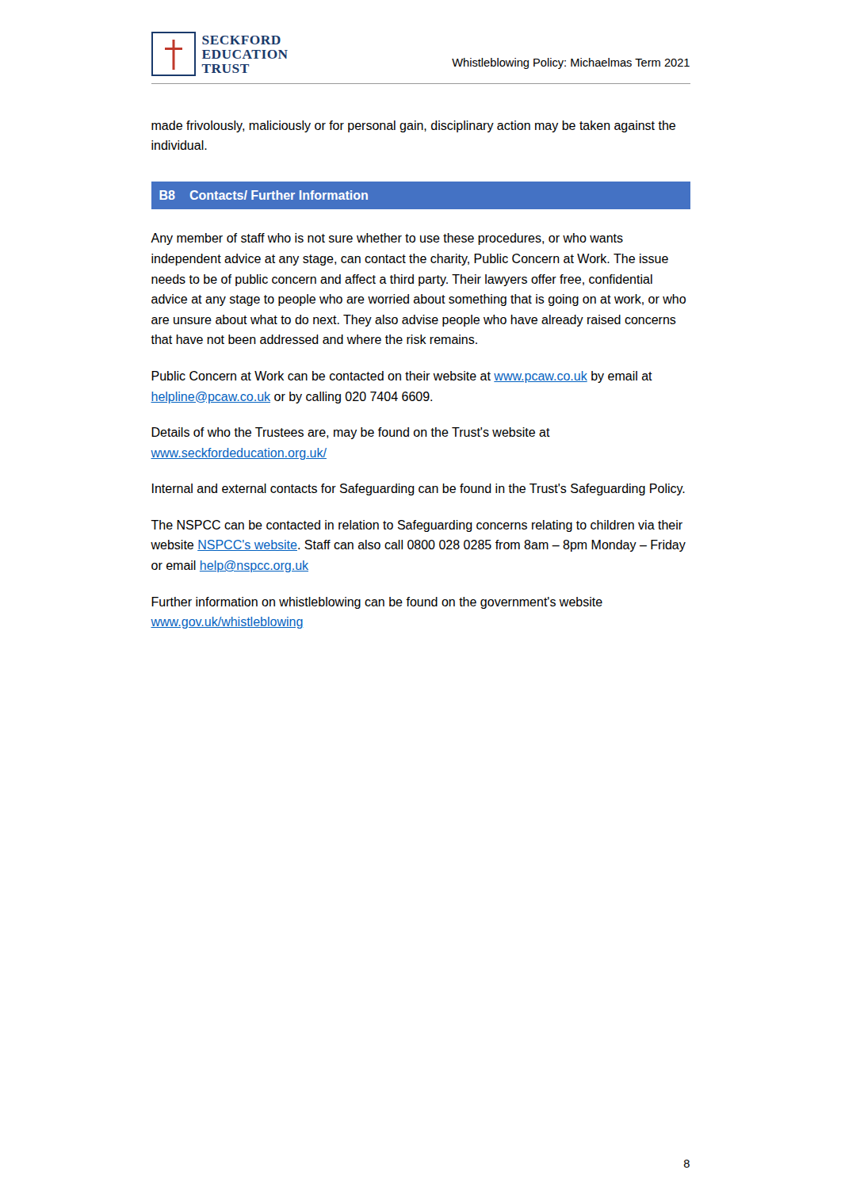SECKFORD EDUCATION TRUST
Whistleblowing Policy: Michaelmas Term 2021
made frivolously, maliciously or for personal gain, disciplinary action may be taken against the individual.
B8 Contacts/ Further Information
Any member of staff who is not sure whether to use these procedures, or who wants independent advice at any stage, can contact the charity, Public Concern at Work. The issue needs to be of public concern and affect a third party. Their lawyers offer free, confidential advice at any stage to people who are worried about something that is going on at work, or who are unsure about what to do next. They also advise people who have already raised concerns that have not been addressed and where the risk remains.
Public Concern at Work can be contacted on their website at www.pcaw.co.uk by email at helpline@pcaw.co.uk or by calling 020 7404 6609.
Details of who the Trustees are, may be found on the Trust's website at www.seckfordeducation.org.uk/
Internal and external contacts for Safeguarding can be found in the Trust's Safeguarding Policy.
The NSPCC can be contacted in relation to Safeguarding concerns relating to children via their website NSPCC's website. Staff can also call 0800 028 0285 from 8am – 8pm Monday – Friday or email help@nspcc.org.uk
Further information on whistleblowing can be found on the government's website www.gov.uk/whistleblowing
8